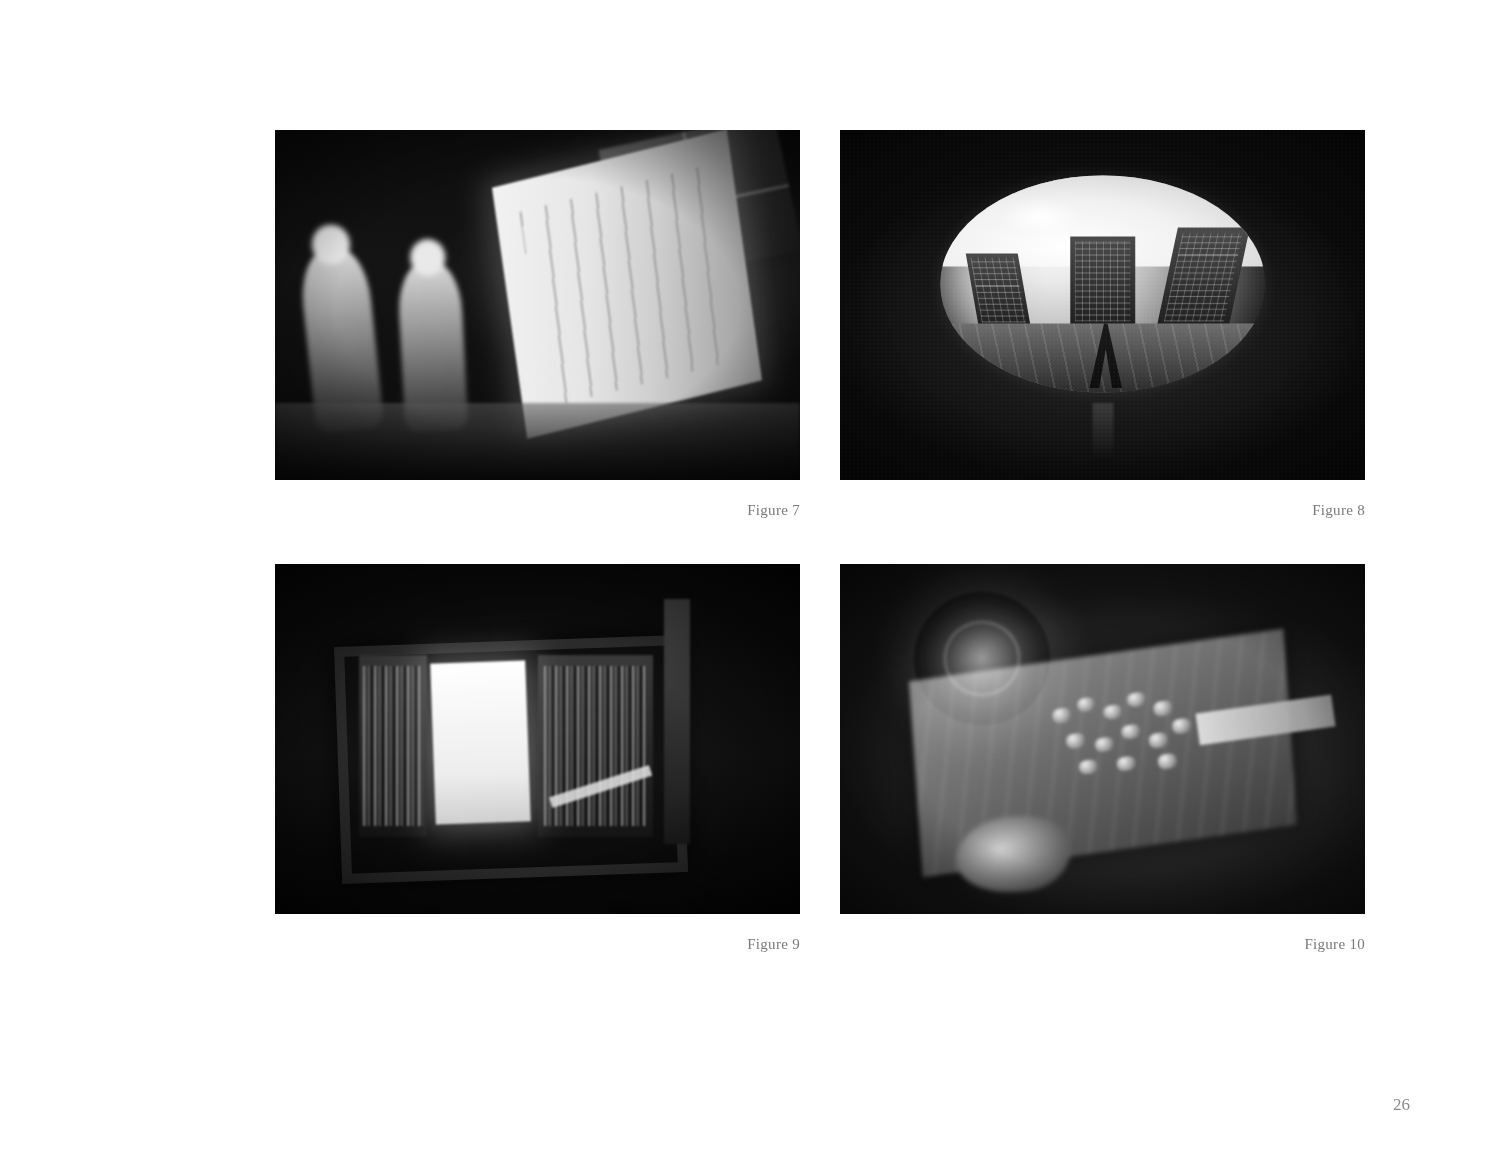Figure 7
Figure 8
Figure 9
Figure 10
26